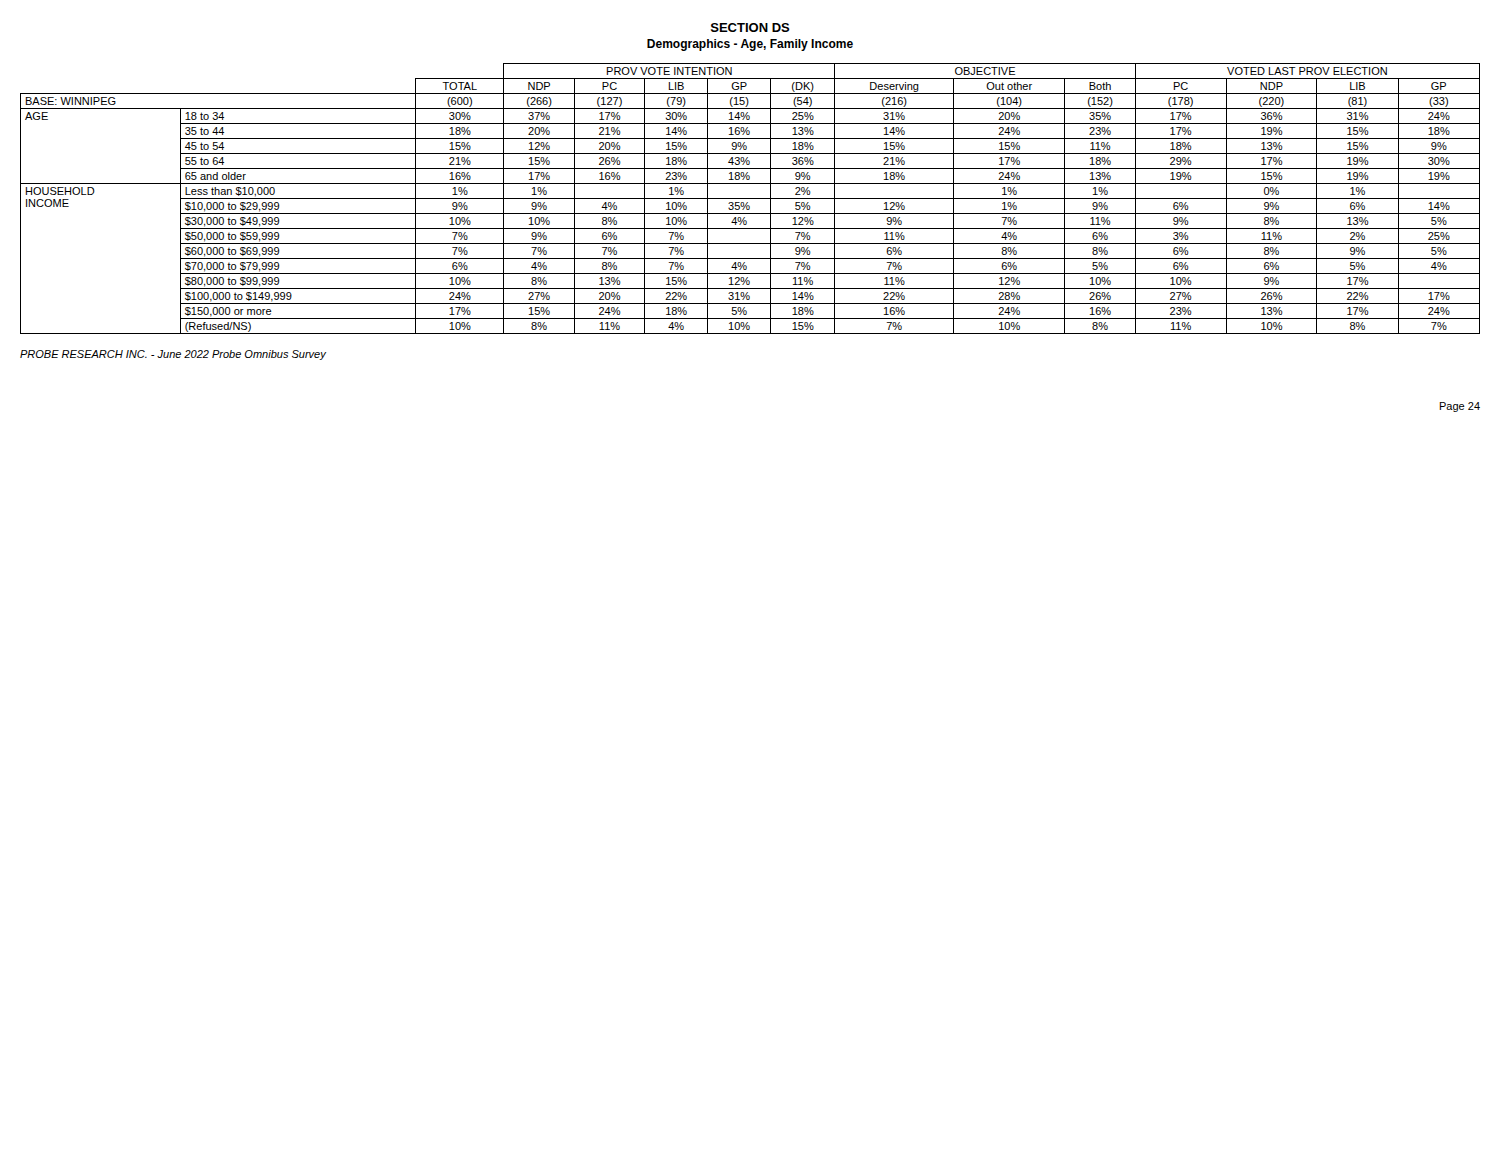SECTION DS
Demographics - Age, Family Income
| | | PROV VOTE INTENTION | OBJECTIVE | VOTED LAST PROV ELECTION |
| --- | --- | --- | --- | --- |
| | TOTAL | NDP | PC | LIB | GP | (DK) | Deserving | Out other | Both | PC | NDP | LIB | GP |
| BASE: WINNIPEG | (600) | (266) | (127) | (79) | (15) | (54) | (216) | (104) | (152) | (178) | (220) | (81) | (33) |
| AGE | 18 to 34 | 30% | 37% | 17% | 30% | 14% | 25% | 31% | 20% | 35% | 17% | 36% | 31% | 24% |
| 35 to 44 | 18% | 20% | 21% | 14% | 16% | 13% | 14% | 24% | 23% | 17% | 19% | 15% | 18% |
| 45 to 54 | 15% | 12% | 20% | 15% | 9% | 18% | 15% | 15% | 11% | 18% | 13% | 15% | 9% |
| 55 to 64 | 21% | 15% | 26% | 18% | 43% | 36% | 21% | 17% | 18% | 29% | 17% | 19% | 30% |
| 65 and older | 16% | 17% | 16% | 23% | 18% | 9% | 18% | 24% | 13% | 19% | 15% | 19% | 19% |
| HOUSEHOLD INCOME | Less than $10,000 | 1% | 1% | | 1% | | 2% | | 1% | 1% | | 0% | 1% | |
| $10,000 to $29,999 | 9% | 9% | 4% | 10% | 35% | 5% | 12% | 1% | 9% | 6% | 9% | 6% | 14% |
| $30,000 to $49,999 | 10% | 10% | 8% | 10% | 4% | 12% | 9% | 7% | 11% | 9% | 8% | 13% | 5% |
| $50,000 to $59,999 | 7% | 9% | 6% | 7% | | 7% | 11% | 4% | 6% | 3% | 11% | 2% | 25% |
| $60,000 to $69,999 | 7% | 7% | 7% | 7% | | 9% | 6% | 8% | 8% | 6% | 8% | 9% | 5% |
| $70,000 to $79,999 | 6% | 4% | 8% | 7% | 4% | 7% | 7% | 6% | 5% | 6% | 6% | 5% | 4% |
| $80,000 to $99,999 | 10% | 8% | 13% | 15% | 12% | 11% | 11% | 12% | 10% | 10% | 9% | 17% | |
| $100,000 to $149,999 | 24% | 27% | 20% | 22% | 31% | 14% | 22% | 28% | 26% | 27% | 26% | 22% | 17% |
| $150,000 or more | 17% | 15% | 24% | 18% | 5% | 18% | 16% | 24% | 16% | 23% | 13% | 17% | 24% |
| (Refused/NS) | 10% | 8% | 11% | 4% | 10% | 15% | 7% | 10% | 8% | 11% | 10% | 8% | 7% |
PROBE RESEARCH INC. - June 2022 Probe Omnibus Survey
Page 24